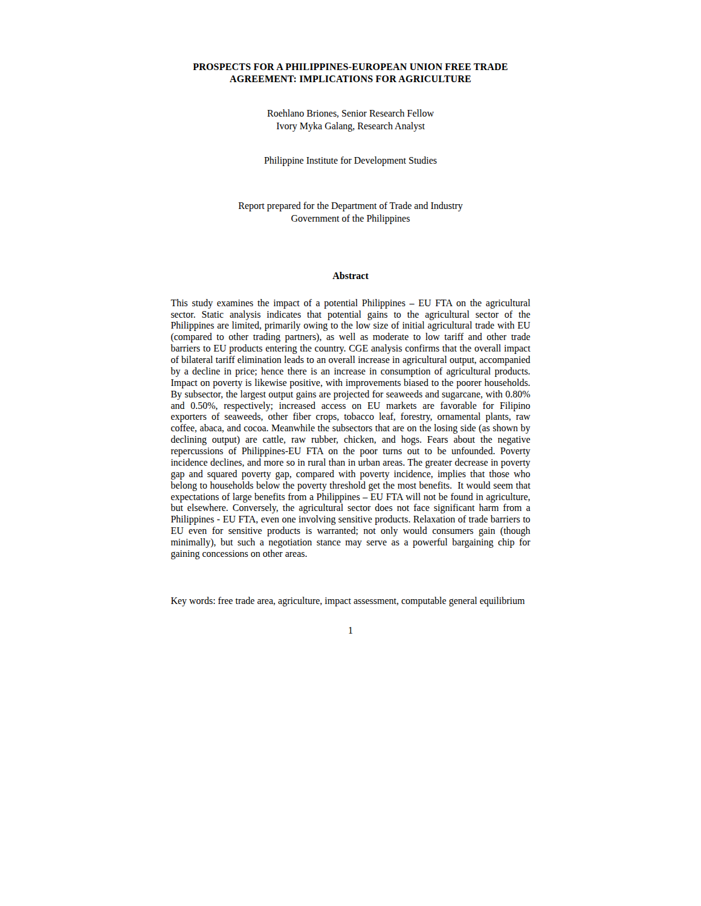Prospects for a Philippines-European Union Free Trade
Agreement: Implications for Agriculture
Roehlano Briones, Senior Research Fellow
Ivory Myka Galang, Research Analyst
Philippine Institute for Development Studies
Report prepared for the Department of Trade and Industry
Government of the Philippines
Abstract
This study examines the impact of a potential Philippines – EU FTA on the agricultural sector. Static analysis indicates that potential gains to the agricultural sector of the Philippines are limited, primarily owing to the low size of initial agricultural trade with EU (compared to other trading partners), as well as moderate to low tariff and other trade barriers to EU products entering the country. CGE analysis confirms that the overall impact of bilateral tariff elimination leads to an overall increase in agricultural output, accompanied by a decline in price; hence there is an increase in consumption of agricultural products. Impact on poverty is likewise positive, with improvements biased to the poorer households. By subsector, the largest output gains are projected for seaweeds and sugarcane, with 0.80% and 0.50%, respectively; increased access on EU markets are favorable for Filipino exporters of seaweeds, other fiber crops, tobacco leaf, forestry, ornamental plants, raw coffee, abaca, and cocoa. Meanwhile the subsectors that are on the losing side (as shown by declining output) are cattle, raw rubber, chicken, and hogs. Fears about the negative repercussions of Philippines-EU FTA on the poor turns out to be unfounded. Poverty incidence declines, and more so in rural than in urban areas. The greater decrease in poverty gap and squared poverty gap, compared with poverty incidence, implies that those who belong to households below the poverty threshold get the most benefits. It would seem that expectations of large benefits from a Philippines – EU FTA will not be found in agriculture, but elsewhere. Conversely, the agricultural sector does not face significant harm from a Philippines - EU FTA, even one involving sensitive products. Relaxation of trade barriers to EU even for sensitive products is warranted; not only would consumers gain (though minimally), but such a negotiation stance may serve as a powerful bargaining chip for gaining concessions on other areas.
Key words: free trade area, agriculture, impact assessment, computable general equilibrium
1